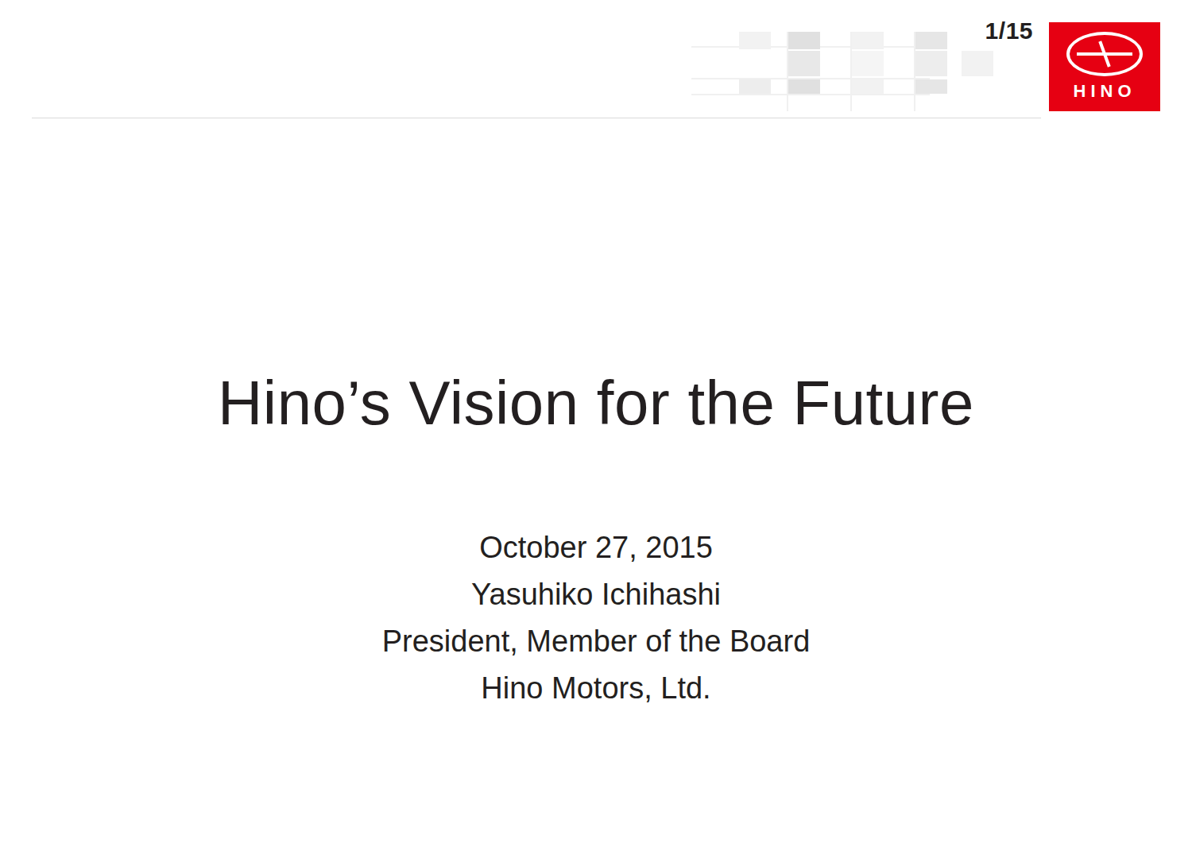1/15
HINO
Hino’s Vision for the Future
October 27, 2015
Yasuhiko Ichihashi
President, Member of the Board
Hino Motors, Ltd.